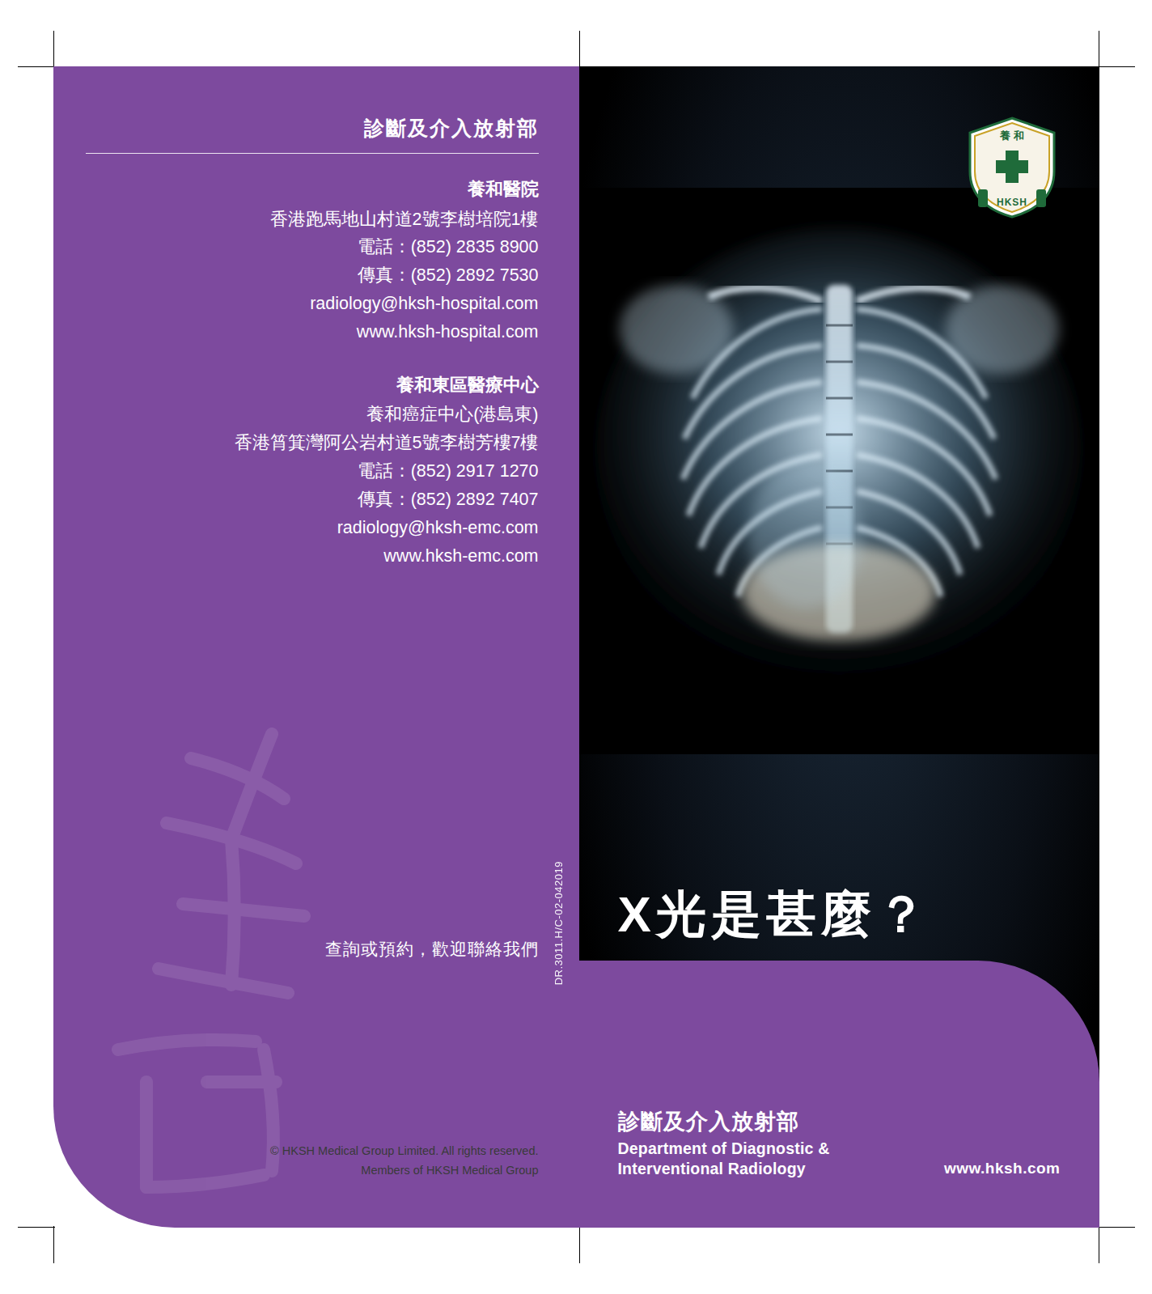診斷及介入放射部
養和醫院
香港跑馬地山村道2號李樹培院1樓
電話：(852) 2835 8900
傳真：(852) 2892 7530
radiology@hksh-hospital.com
www.hksh-hospital.com
養和東區醫療中心
養和癌症中心(港島東)
香港筲箕灣阿公岩村道5號李樹芳樓7樓
電話：(852) 2917 1270
傳真：(852) 2892 7407
radiology@hksh-emc.com
www.hksh-emc.com
查詢或預約，歡迎聯絡我們
DR.3011.H/C-02-042019
© HKSH Medical Group Limited. All rights reserved.
Members of HKSH Medical Group
養 和 HKSH
X光是甚麼？
診斷及介入放射部
Department of Diagnostic &
Interventional Radiology
www.hksh.com